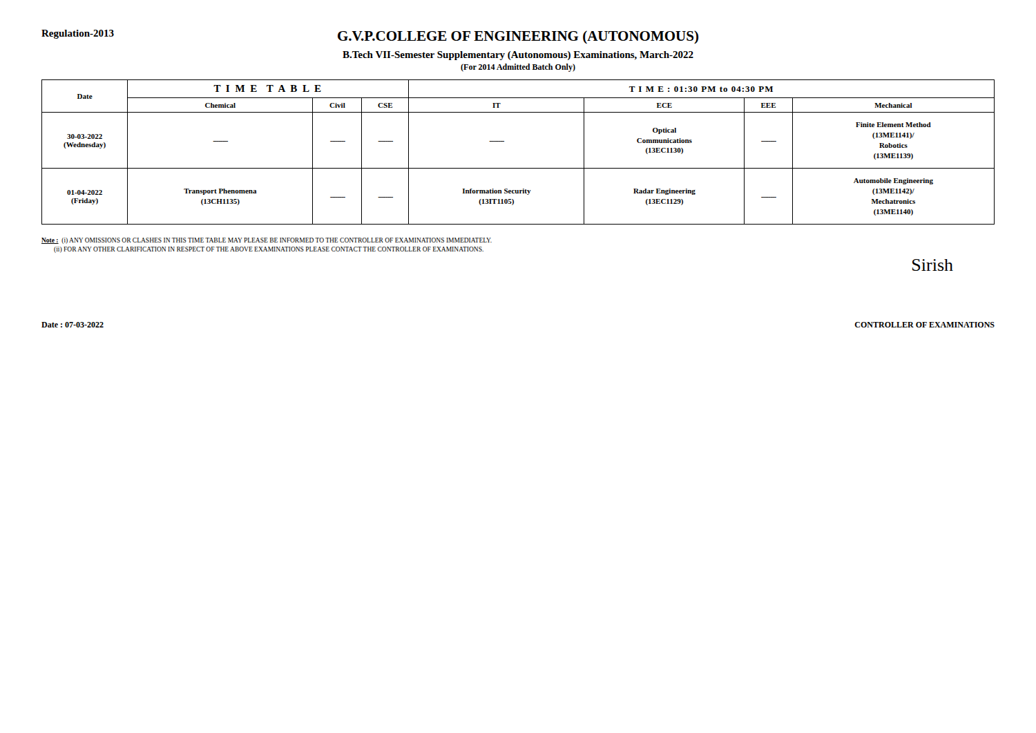Regulation-2013
G.V.P.COLLEGE OF ENGINEERING (AUTONOMOUS)
B.Tech VII-Semester Supplementary (Autonomous) Examinations, March-2022
(For 2014 Admitted Batch Only)
| Date | T I M E T A B L E | T I M E : 01:30 PM to 04:30 PM |
| --- | --- | --- |
| Chemical | Civil | CSE | IT | ECE | EEE | Mechanical |
| 30-03-2022 (Wednesday) | -------- | -------- | -------- | -------- | Optical Communications (13EC1130) | -------- | Finite Element Method (13ME1141)/ Robotics (13ME1139) |
| 01-04-2022 (Friday) | Transport Phenomena (13CH1135) | -------- | -------- | Information Security (13IT1105) | Radar Engineering (13EC1129) | -------- | Automobile Engineering (13ME1142)/ Mechatronics (13ME1140) |
Note : (i) ANY OMISSIONS OR CLASHES IN THIS TIME TABLE MAY PLEASE BE INFORMED TO THE CONTROLLER OF EXAMINATIONS IMMEDIATELY.
(ii) FOR ANY OTHER CLARIFICATION IN RESPECT OF THE ABOVE EXAMINATIONS PLEASE CONTACT THE CONTROLLER OF EXAMINATIONS.
Sirish
Date : 07-03-2022
CONTROLLER OF EXAMINATIONS